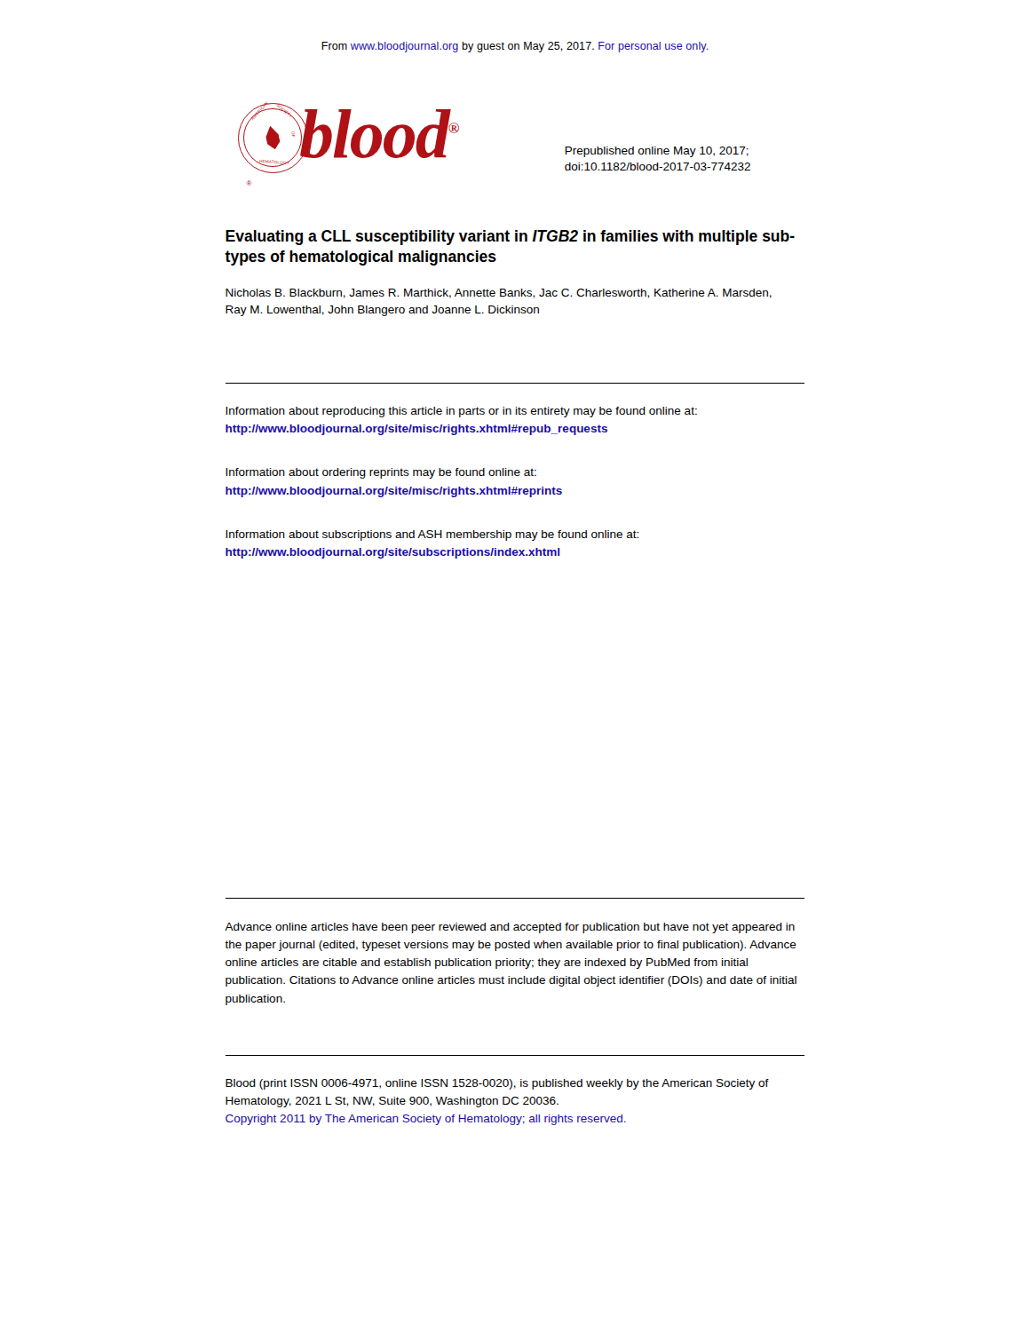From www.bloodjournal.org by guest on May 25, 2017. For personal use only.
AMERICAN SOCIETY OF HEMATOLOGY
blood®
®
Prepublished online May 10, 2017;
doi:10.1182/blood-2017-03-774232
Evaluating a CLL susceptibility variant in ITGB2 in families with multiple sub-types of hematological malignancies
Nicholas B. Blackburn, James R. Marthick, Annette Banks, Jac C. Charlesworth, Katherine A. Marsden,
Ray M. Lowenthal, John Blangero and Joanne L. Dickinson
Information about reproducing this article in parts or in its entirety may be found online at:
http://www.bloodjournal.org/site/misc/rights.xhtml#repub_requests
Information about ordering reprints may be found online at:
http://www.bloodjournal.org/site/misc/rights.xhtml#reprints
Information about subscriptions and ASH membership may be found online at:
http://www.bloodjournal.org/site/subscriptions/index.xhtml
Advance online articles have been peer reviewed and accepted for publication but have not yet appeared in the paper journal (edited, typeset versions may be posted when available prior to final publication). Advance online articles are citable and establish publication priority; they are indexed by PubMed from initial publication. Citations to Advance online articles must include digital object identifier (DOIs) and date of initial publication.
Blood (print ISSN 0006-4971, online ISSN 1528-0020), is published weekly by the American Society of Hematology, 2021 L St, NW, Suite 900, Washington DC 20036.
Copyright 2011 by The American Society of Hematology; all rights reserved.